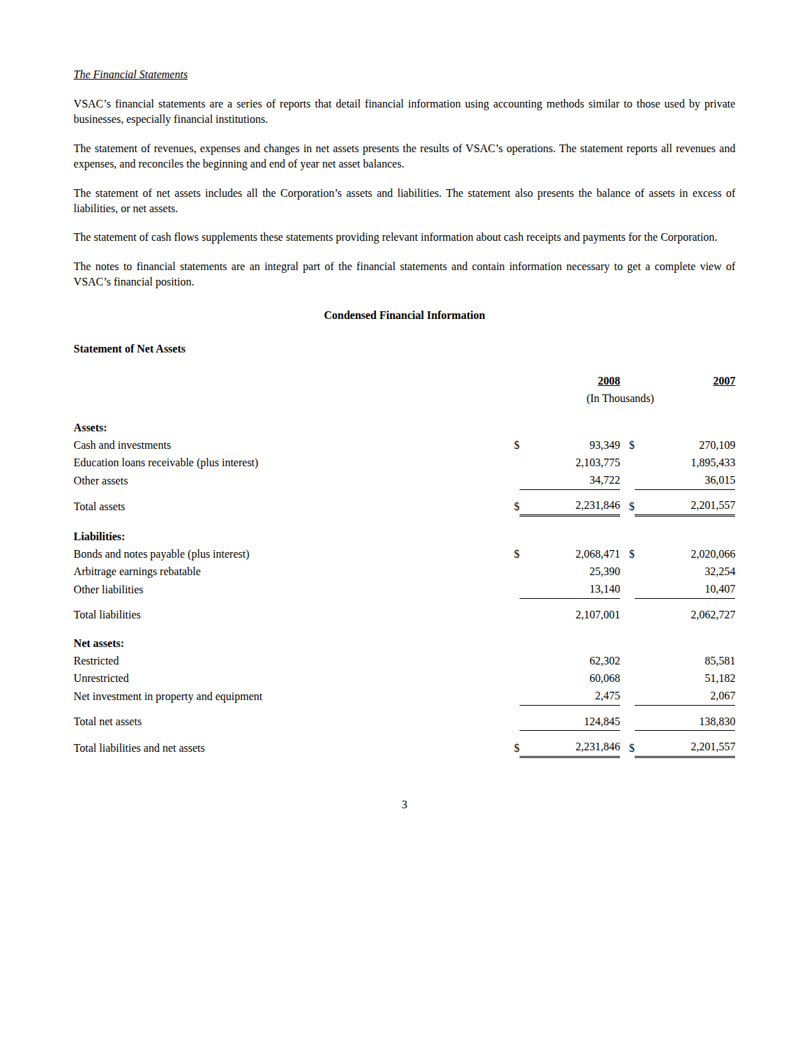The Financial Statements
VSAC’s financial statements are a series of reports that detail financial information using accounting methods similar to those used by private businesses, especially financial institutions.
The statement of revenues, expenses and changes in net assets presents the results of VSAC’s operations. The statement reports all revenues and expenses, and reconciles the beginning and end of year net asset balances.
The statement of net assets includes all the Corporation’s assets and liabilities. The statement also presents the balance of assets in excess of liabilities, or net assets.
The statement of cash flows supplements these statements providing relevant information about cash receipts and payments for the Corporation.
The notes to financial statements are an integral part of the financial statements and contain information necessary to get a complete view of VSAC’s financial position.
Condensed Financial Information
Statement of Net Assets
| | | 2008 | 2007 |
| | | (In Thousands) |
| Assets: | | | | | |
| Cash and investments | | $ | 93,349 | $ | 270,109 |
| Education loans receivable (plus interest) | | | 2,103,775 | | 1,895,433 |
| Other assets | | | 34,722 | | 36,015 |
| Total assets | | $ | 2,231,846 | $ | 2,201,557 |
| Liabilities: | | | | | |
| Bonds and notes payable (plus interest) | | $ | 2,068,471 | $ | 2,020,066 |
| Arbitrage earnings rebatable | | | 25,390 | | 32,254 |
| Other liabilities | | | 13,140 | | 10,407 |
| Total liabilities | | | 2,107,001 | | 2,062,727 |
| Net assets: | | | | | |
| Restricted | | | 62,302 | | 85,581 |
| Unrestricted | | | 60,068 | | 51,182 |
| Net investment in property and equipment | | | 2,475 | | 2,067 |
| Total net assets | | | 124,845 | | 138,830 |
| Total liabilities and net assets | | $ | 2,231,846 | $ | 2,201,557 |
3